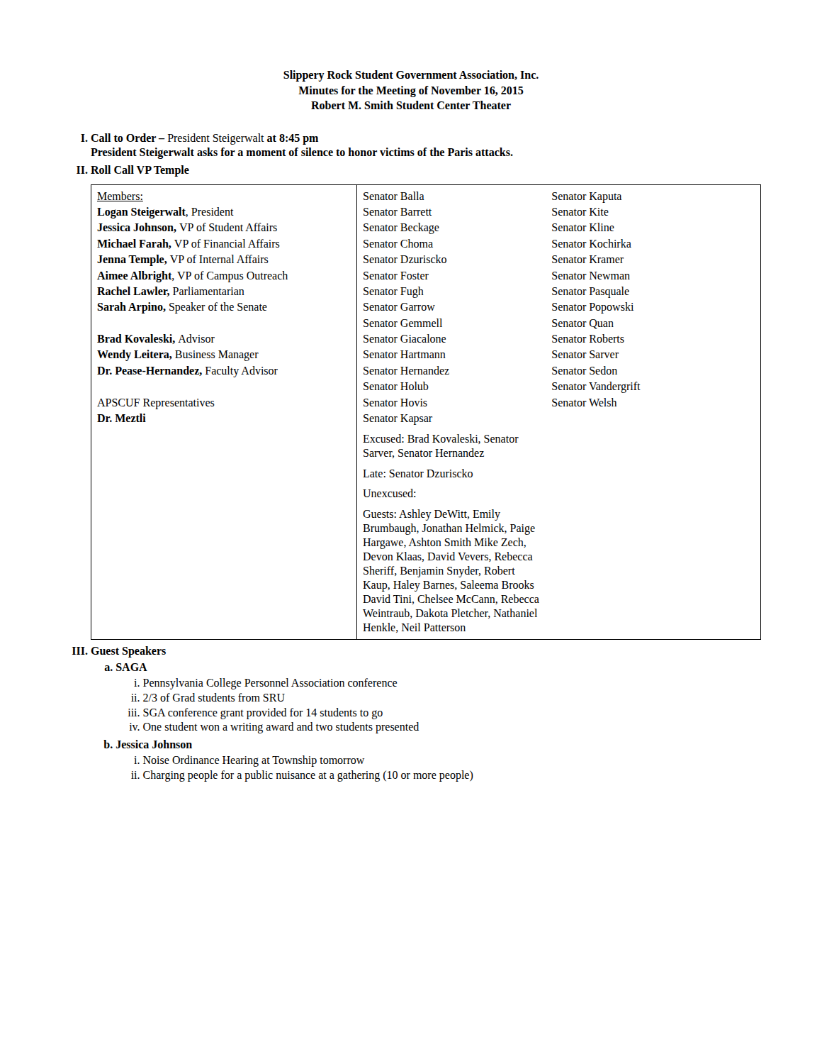Slippery Rock Student Government Association, Inc.
Minutes for the Meeting of November 16, 2015
Robert M. Smith Student Center Theater
Call to Order – President Steigerwalt at 8:45 pm President Steigerwalt asks for a moment of silence to honor victims of the Paris attacks.
Roll Call VP Temple
| Members: Logan Steigerwalt , President Jessica Johnson, VP of Student Affairs Michael Farah, VP of Financial Affairs Jenna Temple, VP of Internal Affairs Aimee Albright , VP of Campus Outreach Rachel Lawler, Parliamentarian Sarah Arpino, Speaker of the Senate Brad Kovaleski, Advisor Wendy Leitera, Business Manager Dr. Pease-Hernandez, Faculty Advisor APSCUF Representatives Dr. Meztli | Senator Balla Senator Barrett Senator Beckage Senator Choma Senator Dzuriscko Senator Foster Senator Fugh Senator Garrow Senator Gemmell Senator Giacalone Senator Hartmann Senator Hernandez Senator Holub Senator Hovis Senator Kapsar Excused: Brad Kovaleski, Senator Sarver, Senator Hernandez Late: Senator Dzuriscko Unexcused: Guests: Ashley DeWitt, Emily Brumbaugh, Jonathan Helmick, Paige Hargawe, Ashton Smith Mike Zech, Devon Klaas, David Vevers, Rebecca Sheriff, Benjamin Snyder, Robert Kaup, Haley Barnes, Saleema Brooks David Tini, Chelsee McCann, Rebecca Weintraub, Dakota Pletcher, Nathaniel Henkle, Neil Patterson | Senator Kaputa Senator Kite Senator Kline Senator Kochirka Senator Kramer Senator Newman Senator Pasquale Senator Popowski Senator Quan Senator Roberts Senator Sarver Senator Sedon Senator Vandergrift Senator Welsh |
Guest Speakers
SAGA
Pennsylvania College Personnel Association conference
2/3 of Grad students from SRU
SGA conference grant provided for 14 students to go
One student won a writing award and two students presented
Jessica Johnson
Noise Ordinance Hearing at Township tomorrow
Charging people for a public nuisance at a gathering (10 or more people)